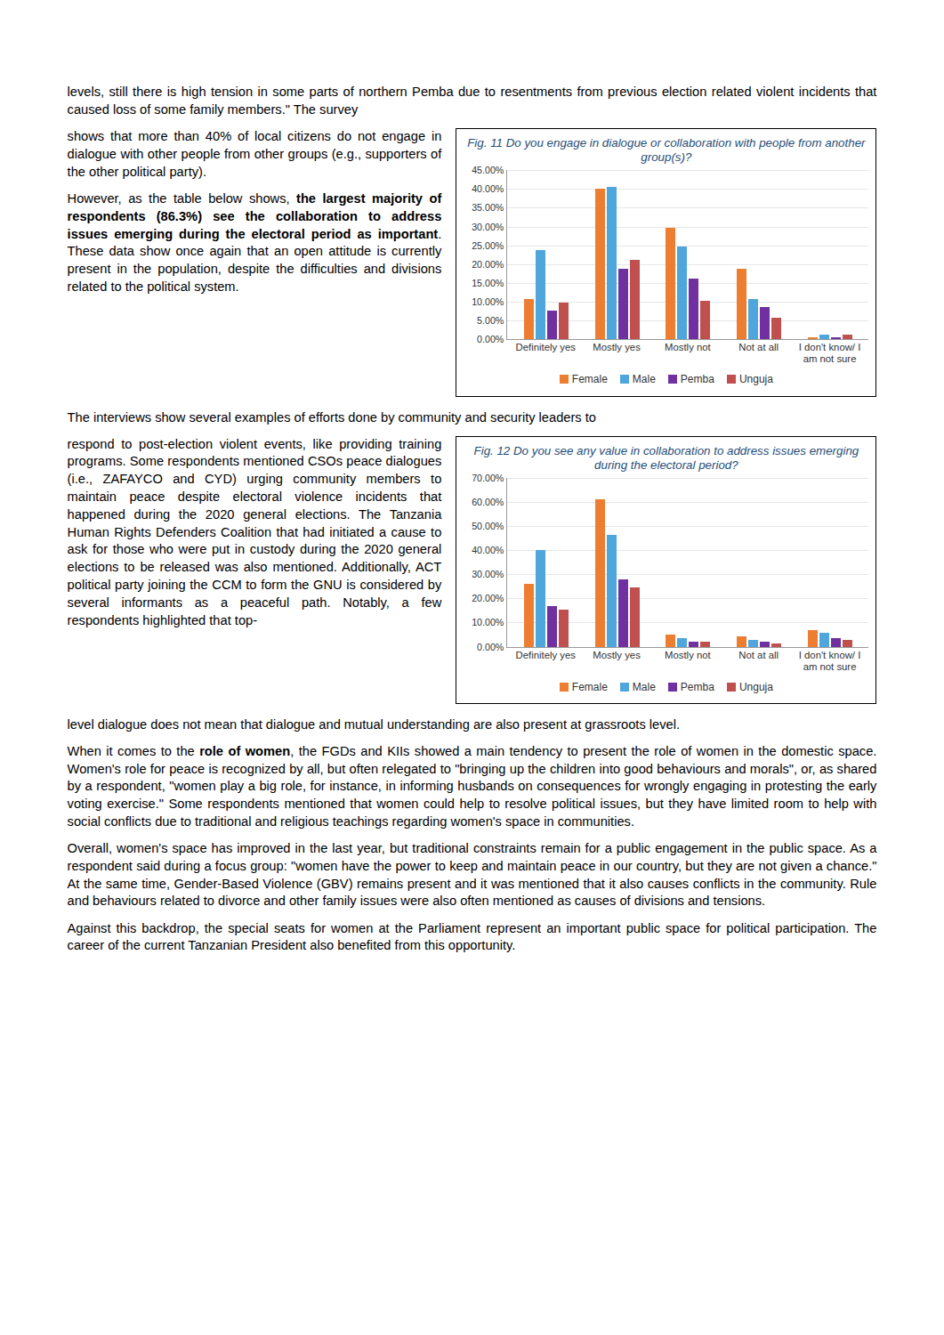levels, still there is high tension in some parts of northern Pemba due to resentments from previous election related violent incidents that caused loss of some family members." The survey
Fig. 11 Do you engage in dialogue or collaboration with people from another group(s)?
45.00% 40.00% 35.00% 30.00% 25.00% 20.00% 15.00% 10.00% 5.00% 0.00%
Definitely yes
Mostly yes
Mostly not
Not at all
I don't know/ I am not sure
Female Male Pemba Unguja
shows that more than 40% of local citizens do not engage in dialogue with other people from other groups (e.g., supporters of the other political party).
However, as the table below shows, the largest majority of respondents (86.3%) see the collaboration to address issues emerging during the electoral period as important. These data show once again that an open attitude is currently present in the population, despite the difficulties and divisions related to the political system.
The interviews show several examples of efforts done by community and security leaders to
Fig. 12 Do you see any value in collaboration to address issues emerging during the electoral period?
70.00% 60.00% 50.00% 40.00% 30.00% 20.00% 10.00% 0.00%
Definitely yes
Mostly yes
Mostly not
Not at all
I don't know/ I am not sure
Female Male Pemba Unguja
respond to post-election violent events, like providing training programs. Some respondents mentioned CSOs peace dialogues (i.e., ZAFAYCO and CYD) urging community members to maintain peace despite electoral violence incidents that happened during the 2020 general elections. The Tanzania Human Rights Defenders Coalition that had initiated a cause to ask for those who were put in custody during the 2020 general elections to be released was also mentioned. Additionally, ACT political party joining the CCM to form the GNU is considered by several informants as a peaceful path. Notably, a few respondents highlighted that top-
level dialogue does not mean that dialogue and mutual understanding are also present at grassroots level.
When it comes to the role of women, the FGDs and KIIs showed a main tendency to present the role of women in the domestic space. Women's role for peace is recognized by all, but often relegated to "bringing up the children into good behaviours and morals", or, as shared by a respondent, "women play a big role, for instance, in informing husbands on consequences for wrongly engaging in protesting the early voting exercise." Some respondents mentioned that women could help to resolve political issues, but they have limited room to help with social conflicts due to traditional and religious teachings regarding women's space in communities.
Overall, women's space has improved in the last year, but traditional constraints remain for a public engagement in the public space. As a respondent said during a focus group: "women have the power to keep and maintain peace in our country, but they are not given a chance." At the same time, Gender-Based Violence (GBV) remains present and it was mentioned that it also causes conflicts in the community. Rule and behaviours related to divorce and other family issues were also often mentioned as causes of divisions and tensions.
Against this backdrop, the special seats for women at the Parliament represent an important public space for political participation. The career of the current Tanzanian President also benefited from this opportunity.